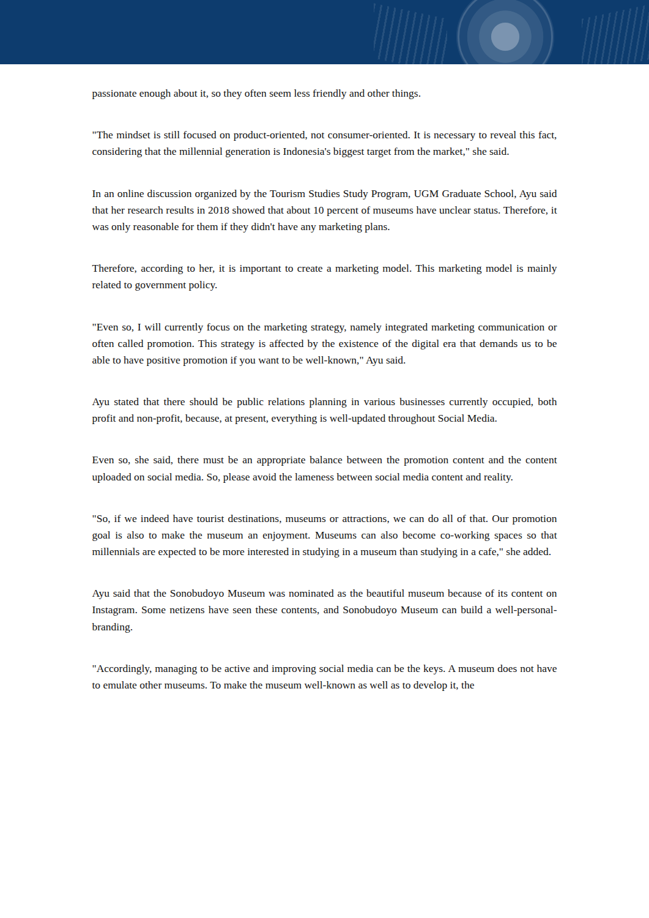passionate enough about it, so they often seem less friendly and other things.
"The mindset is still focused on product-oriented, not consumer-oriented. It is necessary to reveal this fact, considering that the millennial generation is Indonesia's biggest target from the market," she said.
In an online discussion organized by the Tourism Studies Study Program, UGM Graduate School, Ayu said that her research results in 2018 showed that about 10 percent of museums have unclear status. Therefore, it was only reasonable for them if they didn't have any marketing plans.
Therefore, according to her, it is important to create a marketing model. This marketing model is mainly related to government policy.
"Even so, I will currently focus on the marketing strategy, namely integrated marketing communication or often called promotion. This strategy is affected by the existence of the digital era that demands us to be able to have positive promotion if you want to be well-known," Ayu said.
Ayu stated that there should be public relations planning in various businesses currently occupied, both profit and non-profit, because, at present, everything is well-updated throughout Social Media.
Even so, she said, there must be an appropriate balance between the promotion content and the content uploaded on social media. So, please avoid the lameness between social media content and reality.
"So, if we indeed have tourist destinations, museums or attractions, we can do all of that. Our promotion goal is also to make the museum an enjoyment. Museums can also become co-working spaces so that millennials are expected to be more interested in studying in a museum than studying in a cafe," she added.
Ayu said that the Sonobudoyo Museum was nominated as the beautiful museum because of its content on Instagram. Some netizens have seen these contents, and Sonobudoyo Museum can build a well-personal-branding.
"Accordingly, managing to be active and improving social media can be the keys. A museum does not have to emulate other museums. To make the museum well-known as well as to develop it, the